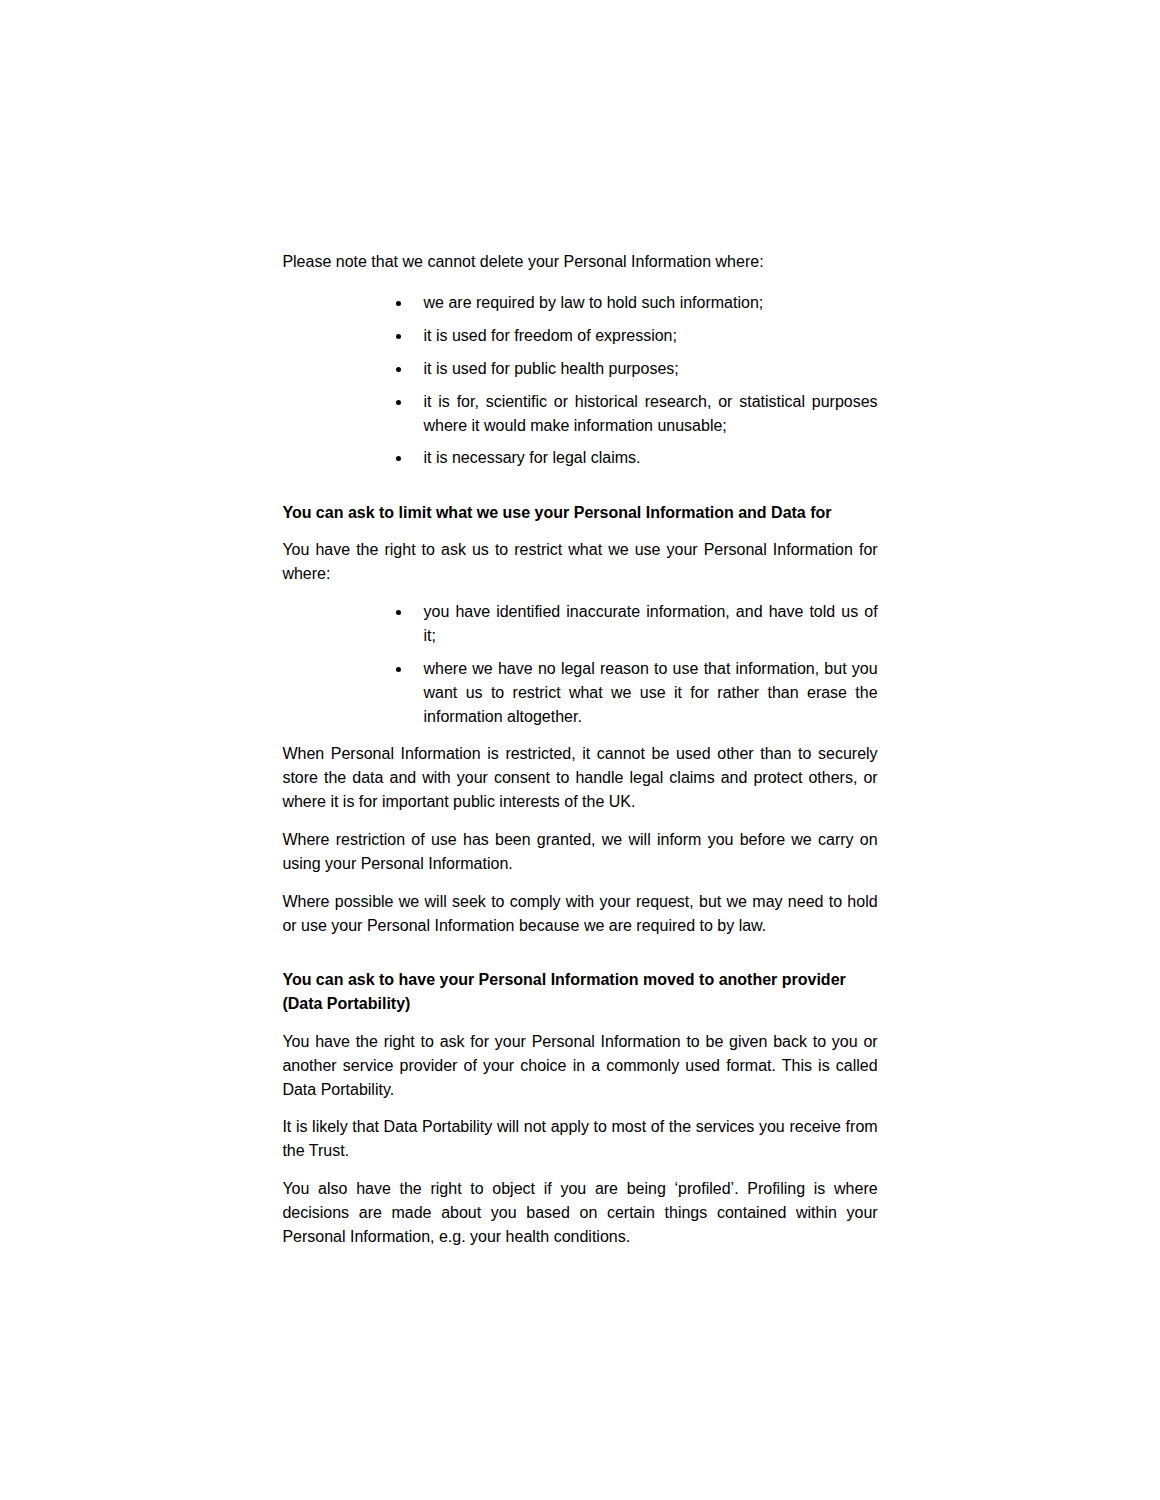Please note that we cannot delete your Personal Information where:
we are required by law to hold such information;
it is used for freedom of expression;
it is used for public health purposes;
it is for, scientific or historical research, or statistical purposes where it would make information unusable;
it is necessary for legal claims.
You can ask to limit what we use your Personal Information and Data for
You have the right to ask us to restrict what we use your Personal Information for where:
you have identified inaccurate information, and have told us of it;
where we have no legal reason to use that information, but you want us to restrict what we use it for rather than erase the information altogether.
When Personal Information is restricted, it cannot be used other than to securely store the data and with your consent to handle legal claims and protect others, or where it is for important public interests of the UK.
Where restriction of use has been granted, we will inform you before we carry on using your Personal Information.
Where possible we will seek to comply with your request, but we may need to hold or use your Personal Information because we are required to by law.
You can ask to have your Personal Information moved to another provider (Data Portability)
You have the right to ask for your Personal Information to be given back to you or another service provider of your choice in a commonly used format. This is called Data Portability.
It is likely that Data Portability will not apply to most of the services you receive from the Trust.
You also have the right to object if you are being ‘profiled’. Profiling is where decisions are made about you based on certain things contained within your Personal Information, e.g. your health conditions.